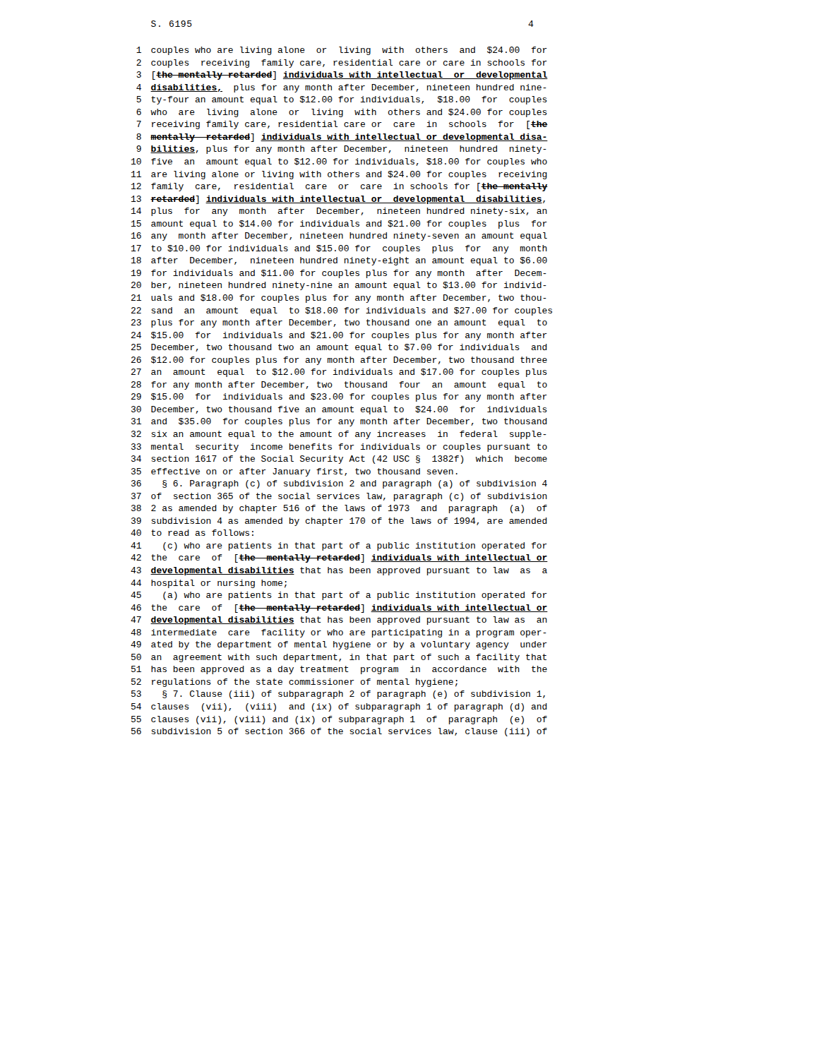S. 6195 4
couples who are living alone or living with others and $24.00 for
couples receiving family care, residential care or care in schools for
[the mentally retarded] individuals with intellectual or developmental
disabilities, plus for any month after December, nineteen hundred nine-
ty-four an amount equal to $12.00 for individuals, $18.00 for couples
who are living alone or living with others and $24.00 for couples
receiving family care, residential care or care in schools for [the
mentally retarded] individuals with intellectual or developmental disa-
bilities, plus for any month after December, nineteen hundred ninety-
five an amount equal to $12.00 for individuals, $18.00 for couples who
are living alone or living with others and $24.00 for couples receiving
family care, residential care or care in schools for [the mentally
retarded] individuals with intellectual or developmental disabilities,
plus for any month after December, nineteen hundred ninety-six, an
amount equal to $14.00 for individuals and $21.00 for couples plus for
any month after December, nineteen hundred ninety-seven an amount equal
to $10.00 for individuals and $15.00 for couples plus for any month
after December, nineteen hundred ninety-eight an amount equal to $6.00
for individuals and $11.00 for couples plus for any month after Decem-
ber, nineteen hundred ninety-nine an amount equal to $13.00 for individ-
uals and $18.00 for couples plus for any month after December, two thou-
sand an amount equal to $18.00 for individuals and $27.00 for couples
plus for any month after December, two thousand one an amount equal to
$15.00 for individuals and $21.00 for couples plus for any month after
December, two thousand two an amount equal to $7.00 for individuals and
$12.00 for couples plus for any month after December, two thousand three
an amount equal to $12.00 for individuals and $17.00 for couples plus
for any month after December, two thousand four an amount equal to
$15.00 for individuals and $23.00 for couples plus for any month after
December, two thousand five an amount equal to $24.00 for individuals
and $35.00 for couples plus for any month after December, two thousand
six an amount equal to the amount of any increases in federal supple-
mental security income benefits for individuals or couples pursuant to
section 1617 of the Social Security Act (42 USC § 1382f) which become
effective on or after January first, two thousand seven.
§ 6. Paragraph (c) of subdivision 2 and paragraph (a) of subdivision 4
of section 365 of the social services law, paragraph (c) of subdivision
2 as amended by chapter 516 of the laws of 1973 and paragraph (a) of
subdivision 4 as amended by chapter 170 of the laws of 1994, are amended
to read as follows:
(c) who are patients in that part of a public institution operated for
the care of [the mentally retarded] individuals with intellectual or
developmental disabilities that has been approved pursuant to law as a
hospital or nursing home;
(a) who are patients in that part of a public institution operated for
the care of [the mentally retarded] individuals with intellectual or
developmental disabilities that has been approved pursuant to law as an
intermediate care facility or who are participating in a program oper-
ated by the department of mental hygiene or by a voluntary agency under
an agreement with such department, in that part of such a facility that
has been approved as a day treatment program in accordance with the
regulations of the state commissioner of mental hygiene;
§ 7. Clause (iii) of subparagraph 2 of paragraph (e) of subdivision 1,
clauses (vii), (viii) and (ix) of subparagraph 1 of paragraph (d) and
clauses (vii), (viii) and (ix) of subparagraph 1 of paragraph (e) of
subdivision 5 of section 366 of the social services law, clause (iii) of